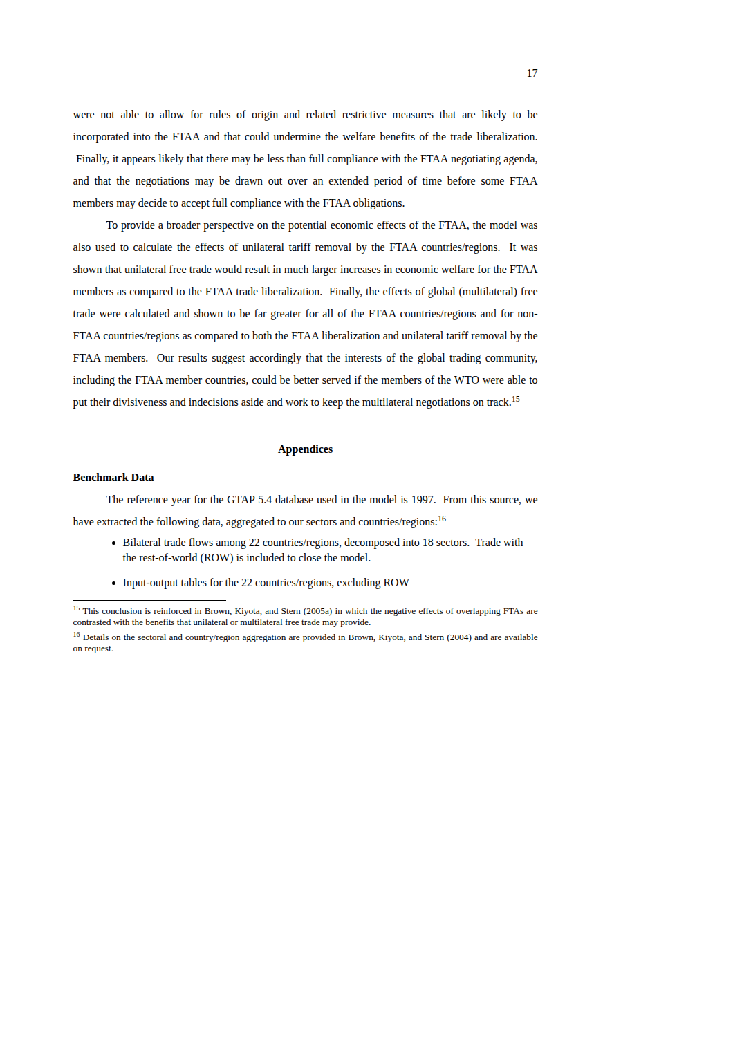17
were not able to allow for rules of origin and related restrictive measures that are likely to be incorporated into the FTAA and that could undermine the welfare benefits of the trade liberalization. Finally, it appears likely that there may be less than full compliance with the FTAA negotiating agenda, and that the negotiations may be drawn out over an extended period of time before some FTAA members may decide to accept full compliance with the FTAA obligations.
To provide a broader perspective on the potential economic effects of the FTAA, the model was also used to calculate the effects of unilateral tariff removal by the FTAA countries/regions. It was shown that unilateral free trade would result in much larger increases in economic welfare for the FTAA members as compared to the FTAA trade liberalization. Finally, the effects of global (multilateral) free trade were calculated and shown to be far greater for all of the FTAA countries/regions and for non-FTAA countries/regions as compared to both the FTAA liberalization and unilateral tariff removal by the FTAA members. Our results suggest accordingly that the interests of the global trading community, including the FTAA member countries, could be better served if the members of the WTO were able to put their divisiveness and indecisions aside and work to keep the multilateral negotiations on track.15
Appendices
Benchmark Data
The reference year for the GTAP 5.4 database used in the model is 1997. From this source, we have extracted the following data, aggregated to our sectors and countries/regions:16
Bilateral trade flows among 22 countries/regions, decomposed into 18 sectors. Trade with the rest-of-world (ROW) is included to close the model.
Input-output tables for the 22 countries/regions, excluding ROW
15 This conclusion is reinforced in Brown, Kiyota, and Stern (2005a) in which the negative effects of overlapping FTAs are contrasted with the benefits that unilateral or multilateral free trade may provide.
16 Details on the sectoral and country/region aggregation are provided in Brown, Kiyota, and Stern (2004) and are available on request.